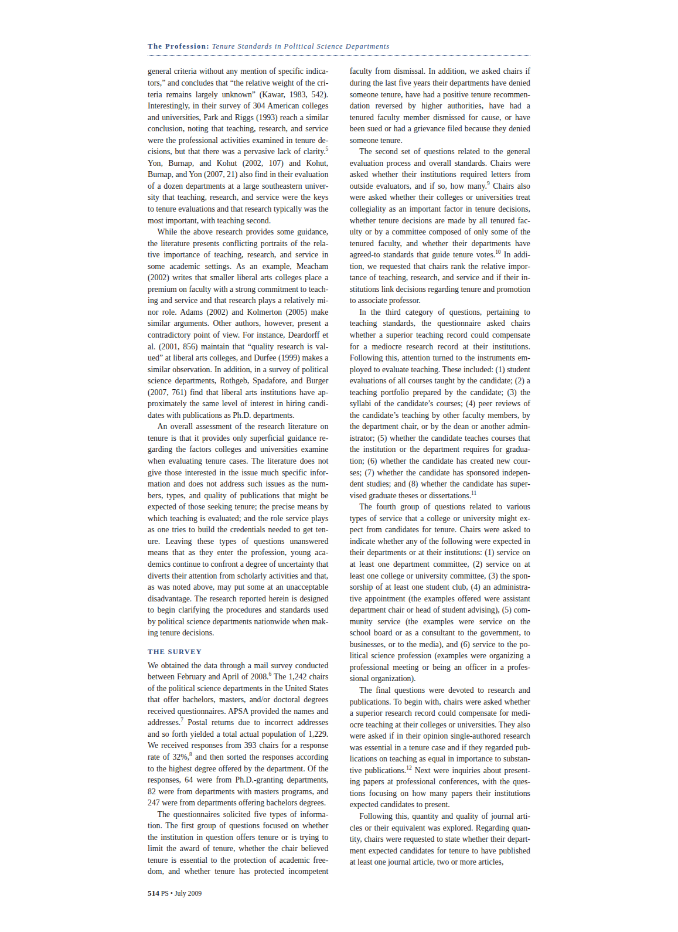The Profession: Tenure Standards in Political Science Departments
general criteria without any mention of specific indicators,” and concludes that “the relative weight of the criteria remains largely unknown” (Kawar, 1983, 542). Interestingly, in their survey of 304 American colleges and universities, Park and Riggs (1993) reach a similar conclusion, noting that teaching, research, and service were the professional activities examined in tenure decisions, but that there was a pervasive lack of clarity.5 Yon, Burnap, and Kohut (2002, 107) and Kohut, Burnap, and Yon (2007, 21) also find in their evaluation of a dozen departments at a large southeastern university that teaching, research, and service were the keys to tenure evaluations and that research typically was the most important, with teaching second.
While the above research provides some guidance, the literature presents conflicting portraits of the relative importance of teaching, research, and service in some academic settings. As an example, Meacham (2002) writes that smaller liberal arts colleges place a premium on faculty with a strong commitment to teaching and service and that research plays a relatively minor role. Adams (2002) and Kolmerton (2005) make similar arguments. Other authors, however, present a contradictory point of view. For instance, Deardorff et al. (2001, 856) maintain that “quality research is valued” at liberal arts colleges, and Durfee (1999) makes a similar observation. In addition, in a survey of political science departments, Rothgeb, Spadafore, and Burger (2007, 761) find that liberal arts institutions have approximately the same level of interest in hiring candidates with publications as Ph.D. departments.
An overall assessment of the research literature on tenure is that it provides only superficial guidance regarding the factors colleges and universities examine when evaluating tenure cases. The literature does not give those interested in the issue much specific information and does not address such issues as the numbers, types, and quality of publications that might be expected of those seeking tenure; the precise means by which teaching is evaluated; and the role service plays as one tries to build the credentials needed to get tenure. Leaving these types of questions unanswered means that as they enter the profession, young academics continue to confront a degree of uncertainty that diverts their attention from scholarly activities and that, as was noted above, may put some at an unacceptable disadvantage. The research reported herein is designed to begin clarifying the procedures and standards used by political science departments nationwide when making tenure decisions.
THE SURVEY
We obtained the data through a mail survey conducted between February and April of 2008.6 The 1,242 chairs of the political science departments in the United States that offer bachelors, masters, and/or doctoral degrees received questionnaires. APSA provided the names and addresses.7 Postal returns due to incorrect addresses and so forth yielded a total actual population of 1,229. We received responses from 393 chairs for a response rate of 32%,8 and then sorted the responses according to the highest degree offered by the department. Of the responses, 64 were from Ph.D.-granting departments, 82 were from departments with masters programs, and 247 were from departments offering bachelors degrees.
The questionnaires solicited five types of information. The first group of questions focused on whether the institution in question offers tenure or is trying to limit the award of tenure, whether the chair believed tenure is essential to the protection of academic freedom, and whether tenure has protected incompetent faculty from dismissal. In addition, we asked chairs if during the last five years their departments have denied someone tenure, have had a positive tenure recommendation reversed by higher authorities, have had a tenured faculty member dismissed for cause, or have been sued or had a grievance filed because they denied someone tenure.
The second set of questions related to the general evaluation process and overall standards. Chairs were asked whether their institutions required letters from outside evaluators, and if so, how many.9 Chairs also were asked whether their colleges or universities treat collegiality as an important factor in tenure decisions, whether tenure decisions are made by all tenured faculty or by a committee composed of only some of the tenured faculty, and whether their departments have agreed-to standards that guide tenure votes.10 In addition, we requested that chairs rank the relative importance of teaching, research, and service and if their institutions link decisions regarding tenure and promotion to associate professor.
In the third category of questions, pertaining to teaching standards, the questionnaire asked chairs whether a superior teaching record could compensate for a mediocre research record at their institutions. Following this, attention turned to the instruments employed to evaluate teaching. These included: (1) student evaluations of all courses taught by the candidate; (2) a teaching portfolio prepared by the candidate; (3) the syllabi of the candidate’s courses; (4) peer reviews of the candidate’s teaching by other faculty members, by the department chair, or by the dean or another administrator; (5) whether the candidate teaches courses that the institution or the department requires for graduation; (6) whether the candidate has created new courses; (7) whether the candidate has sponsored independent studies; and (8) whether the candidate has supervised graduate theses or dissertations.11
The fourth group of questions related to various types of service that a college or university might expect from candidates for tenure. Chairs were asked to indicate whether any of the following were expected in their departments or at their institutions: (1) service on at least one department committee, (2) service on at least one college or university committee, (3) the sponsorship of at least one student club, (4) an administrative appointment (the examples offered were assistant department chair or head of student advising), (5) community service (the examples were service on the school board or as a consultant to the government, to businesses, or to the media), and (6) service to the political science profession (examples were organizing a professional meeting or being an officer in a professional organization).
The final questions were devoted to research and publications. To begin with, chairs were asked whether a superior research record could compensate for mediocre teaching at their colleges or universities. They also were asked if in their opinion single-authored research was essential in a tenure case and if they regarded publications on teaching as equal in importance to substantive publications.12 Next were inquiries about presenting papers at professional conferences, with the questions focusing on how many papers their institutions expected candidates to present.
Following this, quantity and quality of journal articles or their equivalent was explored. Regarding quantity, chairs were requested to state whether their department expected candidates for tenure to have published at least one journal article, two or more articles,
514 PS • July 2009